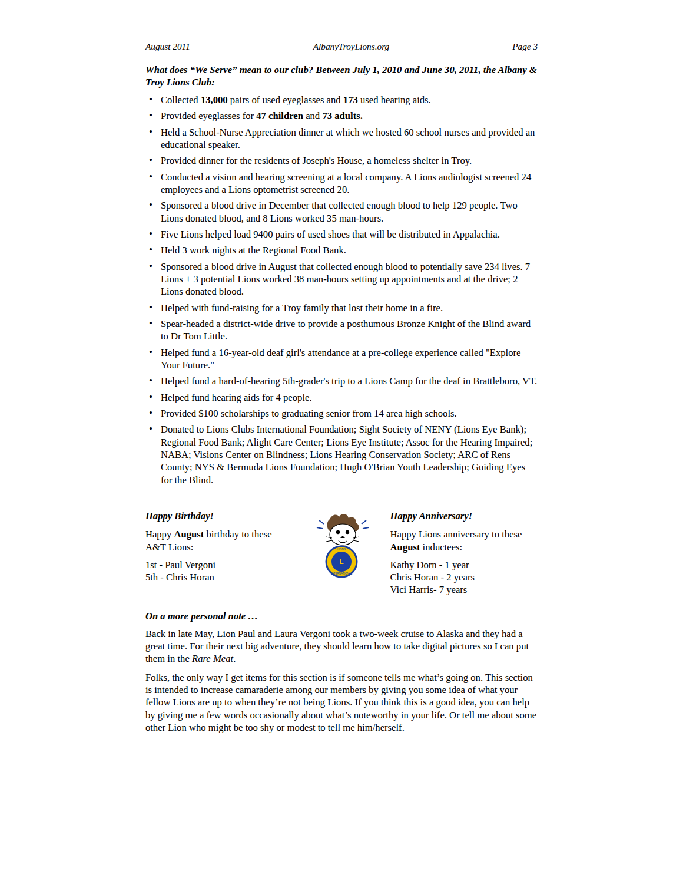August 2011 AlbanyTroyLions.org Page 3
What does “We Serve” mean to our club? Between July 1, 2010 and June 30, 2011, the Albany & Troy Lions Club:
Collected 13,000 pairs of used eyeglasses and 173 used hearing aids.
Provided eyeglasses for 47 children and 73 adults.
Held a School-Nurse Appreciation dinner at which we hosted 60 school nurses and provided an educational speaker.
Provided dinner for the residents of Joseph's House, a homeless shelter in Troy.
Conducted a vision and hearing screening at a local company. A Lions audiologist screened 24 employees and a Lions optometrist screened 20.
Sponsored a blood drive in December that collected enough blood to help 129 people. Two Lions donated blood, and 8 Lions worked 35 man-hours.
Five Lions helped load 9400 pairs of used shoes that will be distributed in Appalachia.
Held 3 work nights at the Regional Food Bank.
Sponsored a blood drive in August that collected enough blood to potentially save 234 lives. 7 Lions + 3 potential Lions worked 38 man-hours setting up appointments and at the drive; 2 Lions donated blood.
Helped with fund-raising for a Troy family that lost their home in a fire.
Spear-headed a district-wide drive to provide a posthumous Bronze Knight of the Blind award to Dr Tom Little.
Helped fund a 16-year-old deaf girl's attendance at a pre-college experience called "Explore Your Future."
Helped fund a hard-of-hearing 5th-grader's trip to a Lions Camp for the deaf in Brattleboro, VT.
Helped fund hearing aids for 4 people.
Provided $100 scholarships to graduating senior from 14 area high schools.
Donated to Lions Clubs International Foundation; Sight Society of NENY (Lions Eye Bank); Regional Food Bank; Alight Care Center; Lions Eye Institute; Assoc for the Hearing Impaired; NABA; Visions Center on Blindness; Lions Hearing Conservation Society; ARC of Rens County; NYS & Bermuda Lions Foundation; Hugh O'Brian Youth Leadership; Guiding Eyes for the Blind.
Happy Birthday!
Happy August birthday to these A&T Lions:
1st - Paul Vergoni
5th - Chris Horan
L INTERNATIONAL LIONS
Happy Anniversary!
Happy Lions anniversary to these August inductees:
Kathy Dorn - 1 year
Chris Horan - 2 years
Vici Harris- 7 years
On a more personal note …
Back in late May, Lion Paul and Laura Vergoni took a two-week cruise to Alaska and they had a great time. For their next big adventure, they should learn how to take digital pictures so I can put them in the Rare Meat.
Folks, the only way I get items for this section is if someone tells me what’s going on. This section is intended to increase camaraderie among our members by giving you some idea of what your fellow Lions are up to when they’re not being Lions. If you think this is a good idea, you can help by giving me a few words occasionally about what’s noteworthy in your life. Or tell me about some other Lion who might be too shy or modest to tell me him/herself.